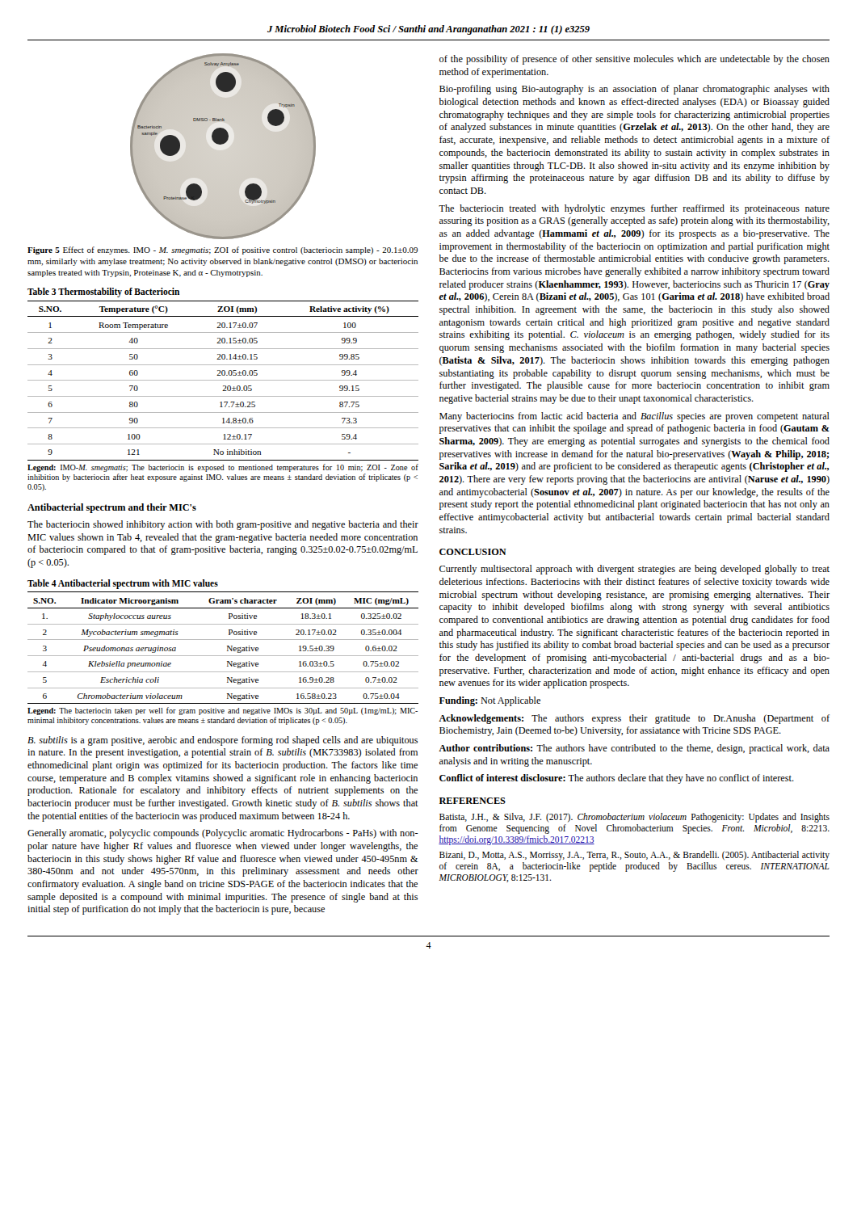J Microbiol Biotech Food Sci / Santhi and Aranganathan 2021 : 11 (1) e3259
Solvay Amylase
Trypsin
DMSO - Blank
Bacteriocin
sample
Proteinase - K
Chymotrypsin
Figure 5 Effect of enzymes. IMO - M. smegmatis; ZOI of positive control (bacteriocin sample) - 20.1±0.09 mm, similarly with amylase treatment; No activity observed in blank/negative control (DMSO) or bacteriocin samples treated with Trypsin, Proteinase K, and α - Chymotrypsin.
Table 3 Thermostability of Bacteriocin
| S.NO. | Temperature (°C) | ZOI (mm) | Relative activity (%) |
| --- | --- | --- | --- |
| 1 | Room Temperature | 20.17±0.07 | 100 |
| 2 | 40 | 20.15±0.05 | 99.9 |
| 3 | 50 | 20.14±0.15 | 99.85 |
| 4 | 60 | 20.05±0.05 | 99.4 |
| 5 | 70 | 20±0.05 | 99.15 |
| 6 | 80 | 17.7±0.25 | 87.75 |
| 7 | 90 | 14.8±0.6 | 73.3 |
| 8 | 100 | 12±0.17 | 59.4 |
| 9 | 121 | No inhibition | - |
Legend: IMO-M. smegmatis; The bacteriocin is exposed to mentioned temperatures for 10 min; ZOI - Zone of inhibition by bacteriocin after heat exposure against IMO. values are means ± standard deviation of triplicates (p < 0.05).
Antibacterial spectrum and their MIC's
The bacteriocin showed inhibitory action with both gram-positive and negative bacteria and their MIC values shown in Tab 4, revealed that the gram-negative bacteria needed more concentration of bacteriocin compared to that of gram-positive bacteria, ranging 0.325±0.02-0.75±0.02mg/mL (p < 0.05).
Table 4 Antibacterial spectrum with MIC values
| S.NO. | Indicator Microorganism | Gram's character | ZOI (mm) | MIC (mg/mL) |
| --- | --- | --- | --- | --- |
| 1. | Staphylococcus aureus | Positive | 18.3±0.1 | 0.325±0.02 |
| 2 | Mycobacterium smegmatis | Positive | 20.17±0.02 | 0.35±0.004 |
| 3 | Pseudomonas aeruginosa | Negative | 19.5±0.39 | 0.6±0.02 |
| 4 | Klebsiella pneumoniae | Negative | 16.03±0.5 | 0.75±0.02 |
| 5 | Escherichia coli | Negative | 16.9±0.28 | 0.7±0.02 |
| 6 | Chromobacterium violaceum | Negative | 16.58±0.23 | 0.75±0.04 |
Legend: The bacteriocin taken per well for gram positive and negative IMOs is 30µL and 50µL (1mg/mL); MIC-minimal inhibitory concentrations. values are means ± standard deviation of triplicates (p < 0.05).
B. subtilis is a gram positive, aerobic and endospore forming rod shaped cells and are ubiquitous in nature. In the present investigation, a potential strain of B. subtilis (MK733983) isolated from ethnomedicinal plant origin was optimized for its bacteriocin production. The factors like time course, temperature and B complex vitamins showed a significant role in enhancing bacteriocin production. Rationale for escalatory and inhibitory effects of nutrient supplements on the bacteriocin producer must be further investigated. Growth kinetic study of B. subtilis shows that the potential entities of the bacteriocin was produced maximum between 18-24 h.
Generally aromatic, polycyclic compounds (Polycyclic aromatic Hydrocarbons - PaHs) with non-polar nature have higher Rf values and fluoresce when viewed under longer wavelengths, the bacteriocin in this study shows higher Rf value and fluoresce when viewed under 450-495nm & 380-450nm and not under 495-570nm, in this preliminary assessment and needs other confirmatory evaluation. A single band on tricine SDS-PAGE of the bacteriocin indicates that the sample deposited is a compound with minimal impurities. The presence of single band at this initial step of purification do not imply that the bacteriocin is pure, because
of the possibility of presence of other sensitive molecules which are undetectable by the chosen method of experimentation.
Bio-profiling using Bio-autography is an association of planar chromatographic analyses with biological detection methods and known as effect-directed analyses (EDA) or Bioassay guided chromatography techniques and they are simple tools for characterizing antimicrobial properties of analyzed substances in minute quantities (Grzelak et al., 2013). On the other hand, they are fast, accurate, inexpensive, and reliable methods to detect antimicrobial agents in a mixture of compounds, the bacteriocin demonstrated its ability to sustain activity in complex substrates in smaller quantities through TLC-DB. It also showed in-situ activity and its enzyme inhibition by trypsin affirming the proteinaceous nature by agar diffusion DB and its ability to diffuse by contact DB.
The bacteriocin treated with hydrolytic enzymes further reaffirmed its proteinaceous nature assuring its position as a GRAS (generally accepted as safe) protein along with its thermostability, as an added advantage (Hammami et al., 2009) for its prospects as a bio-preservative. The improvement in thermostability of the bacteriocin on optimization and partial purification might be due to the increase of thermostable antimicrobial entities with conducive growth parameters. Bacteriocins from various microbes have generally exhibited a narrow inhibitory spectrum toward related producer strains (Klaenhammer, 1993). However, bacteriocins such as Thuricin 17 (Gray et al., 2006), Cerein 8A (Bizani et al., 2005), Gas 101 (Garima et al. 2018) have exhibited broad spectral inhibition. In agreement with the same, the bacteriocin in this study also showed antagonism towards certain critical and high prioritized gram positive and negative standard strains exhibiting its potential. C. violaceum is an emerging pathogen, widely studied for its quorum sensing mechanisms associated with the biofilm formation in many bacterial species (Batista & Silva, 2017). The bacteriocin shows inhibition towards this emerging pathogen substantiating its probable capability to disrupt quorum sensing mechanisms, which must be further investigated. The plausible cause for more bacteriocin concentration to inhibit gram negative bacterial strains may be due to their unapt taxonomical characteristics.
Many bacteriocins from lactic acid bacteria and Bacillus species are proven competent natural preservatives that can inhibit the spoilage and spread of pathogenic bacteria in food (Gautam & Sharma, 2009). They are emerging as potential surrogates and synergists to the chemical food preservatives with increase in demand for the natural bio-preservatives (Wayah & Philip, 2018; Sarika et al., 2019) and are proficient to be considered as therapeutic agents (Christopher et al., 2012). There are very few reports proving that the bacteriocins are antiviral (Naruse et al., 1990) and antimycobacterial (Sosunov et al., 2007) in nature. As per our knowledge, the results of the present study report the potential ethnomedicinal plant originated bacteriocin that has not only an effective antimycobacterial activity but antibacterial towards certain primal bacterial standard strains.
Conclusion
Currently multisectoral approach with divergent strategies are being developed globally to treat deleterious infections. Bacteriocins with their distinct features of selective toxicity towards wide microbial spectrum without developing resistance, are promising emerging alternatives. Their capacity to inhibit developed biofilms along with strong synergy with several antibiotics compared to conventional antibiotics are drawing attention as potential drug candidates for food and pharmaceutical industry. The significant characteristic features of the bacteriocin reported in this study has justified its ability to combat broad bacterial species and can be used as a precursor for the development of promising anti-mycobacterial / anti-bacterial drugs and as a bio-preservative. Further, characterization and mode of action, might enhance its efficacy and open new avenues for its wider application prospects.
Funding: Not Applicable
Acknowledgements: The authors express their gratitude to Dr.Anusha (Department of Biochemistry, Jain (Deemed to-be) University, for assiatance with Tricine SDS PAGE.
Author contributions: The authors have contributed to the theme, design, practical work, data analysis and in writing the manuscript.
Conflict of interest disclosure: The authors declare that they have no conflict of interest.
References
Batista, J.H., & Silva, J.F. (2017). Chromobacterium violaceum Pathogenicity: Updates and Insights from Genome Sequencing of Novel Chromobacterium Species. Front. Microbiol, 8:2213. https://doi.org/10.3389/fmicb.2017.02213
Bizani, D., Motta, A.S., Morrissy, J.A., Terra, R., Souto, A.A., & Brandelli. (2005). Antibacterial activity of cerein 8A, a bacteriocin-like peptide produced by Bacillus cereus. INTERNATIONAL MICROBIOLOGY, 8:125-131.
4